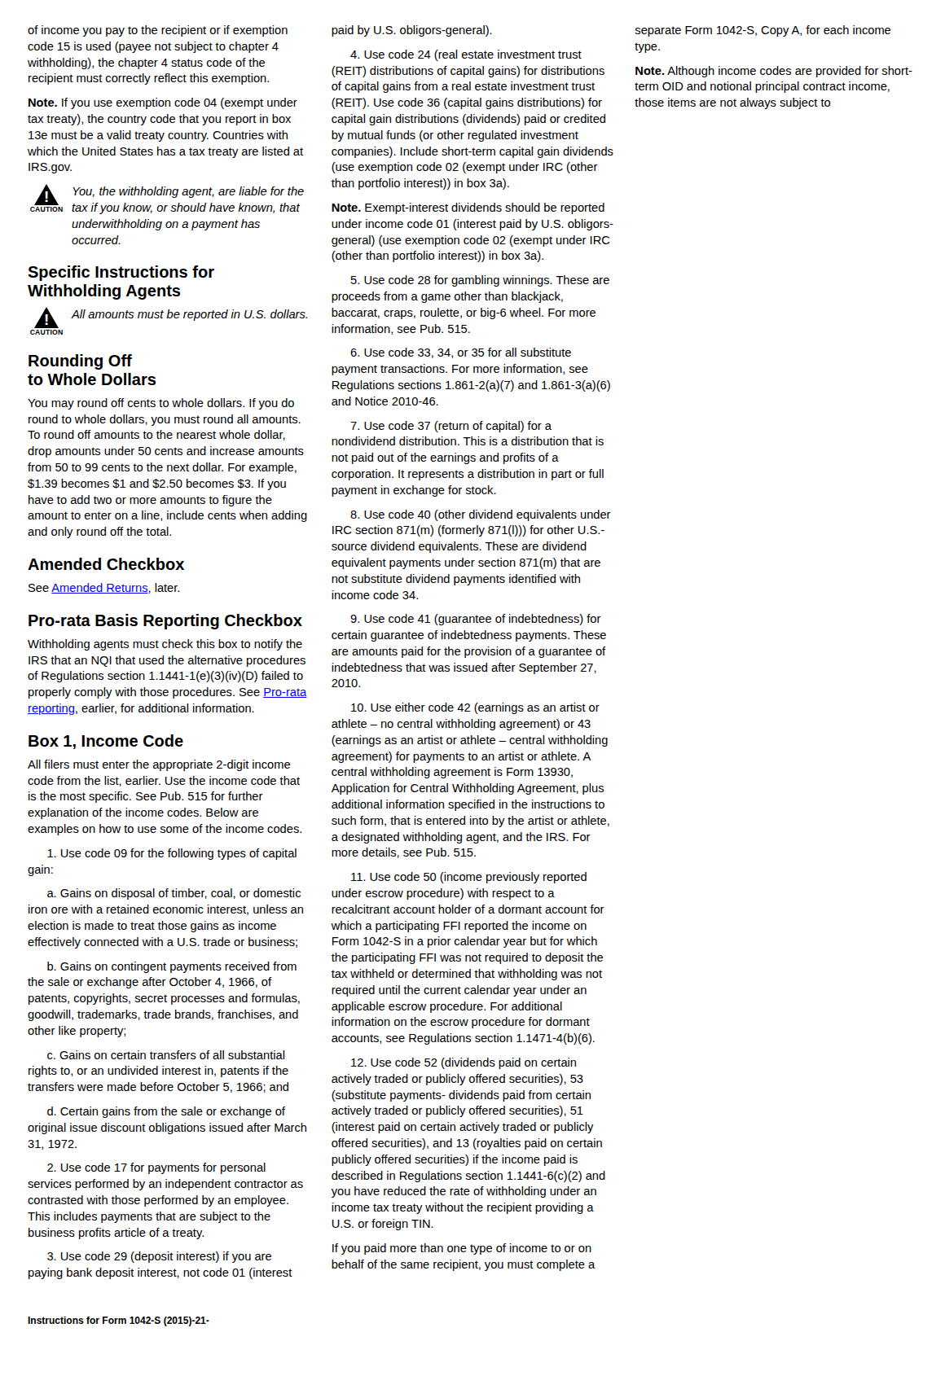of income you pay to the recipient or if exemption code 15 is used (payee not subject to chapter 4 withholding), the chapter 4 status code of the recipient must correctly reflect this exemption.
Note. If you use exemption code 04 (exempt under tax treaty), the country code that you report in box 13e must be a valid treaty country. Countries with which the United States has a tax treaty are listed at IRS.gov.
CAUTION
You, the withholding agent, are liable for the tax if you know, or should have known, that underwithholding on a payment has occurred.
Specific Instructions for Withholding Agents
CAUTION
All amounts must be reported in U.S. dollars.
Rounding Off
to Whole Dollars
You may round off cents to whole dollars. If you do round to whole dollars, you must round all amounts. To round off amounts to the nearest whole dollar, drop amounts under 50 cents and increase amounts from 50 to 99 cents to the next dollar. For example, $1.39 becomes $1 and $2.50 becomes $3. If you have to add two or more amounts to figure the amount to enter on a line, include cents when adding and only round off the total.
Amended Checkbox
See Amended Returns, later.
Pro-rata Basis Reporting Checkbox
Withholding agents must check this box to notify the IRS that an NQI that used the alternative procedures of Regulations section 1.1441-1(e)(3)(iv)(D) failed to properly comply with those procedures. See Pro-rata reporting, earlier, for additional information.
Box 1, Income Code
All filers must enter the appropriate 2-digit income code from the list, earlier. Use the income code that is the most specific. See Pub. 515 for further explanation of the income codes. Below are examples on how to use some of the income codes.
1. Use code 09 for the following types of capital gain:
a. Gains on disposal of timber, coal, or domestic iron ore with a retained economic interest, unless an election is made to treat those gains as income effectively connected with a U.S. trade or business;
b. Gains on contingent payments received from the sale or exchange after October 4, 1966, of patents, copyrights, secret processes and formulas, goodwill, trademarks, trade brands, franchises, and other like property;
c. Gains on certain transfers of all substantial rights to, or an undivided interest in, patents if the transfers were made before October 5, 1966; and
d. Certain gains from the sale or exchange of original issue discount obligations issued after March 31, 1972.
2. Use code 17 for payments for personal services performed by an independent contractor as contrasted with those performed by an employee. This includes payments that are subject to the business profits article of a treaty.
3. Use code 29 (deposit interest) if you are paying bank deposit interest, not code 01 (interest paid by U.S. obligors-general).
4. Use code 24 (real estate investment trust (REIT) distributions of capital gains) for distributions of capital gains from a real estate investment trust (REIT). Use code 36 (capital gains distributions) for capital gain distributions (dividends) paid or credited by mutual funds (or other regulated investment companies). Include short-term capital gain dividends (use exemption code 02 (exempt under IRC (other than portfolio interest)) in box 3a).
Note. Exempt-interest dividends should be reported under income code 01 (interest paid by U.S. obligors-general) (use exemption code 02 (exempt under IRC (other than portfolio interest)) in box 3a).
5. Use code 28 for gambling winnings. These are proceeds from a game other than blackjack, baccarat, craps, roulette, or big-6 wheel. For more information, see Pub. 515.
6. Use code 33, 34, or 35 for all substitute payment transactions. For more information, see Regulations sections 1.861-2(a)(7) and 1.861-3(a)(6) and Notice 2010-46.
7. Use code 37 (return of capital) for a nondividend distribution. This is a distribution that is not paid out of the earnings and profits of a corporation. It represents a distribution in part or full payment in exchange for stock.
8. Use code 40 (other dividend equivalents under IRC section 871(m) (formerly 871(l))) for other U.S.-source dividend equivalents. These are dividend equivalent payments under section 871(m) that are not substitute dividend payments identified with income code 34.
9. Use code 41 (guarantee of indebtedness) for certain guarantee of indebtedness payments. These are amounts paid for the provision of a guarantee of indebtedness that was issued after September 27, 2010.
10. Use either code 42 (earnings as an artist or athlete – no central withholding agreement) or 43 (earnings as an artist or athlete – central withholding agreement) for payments to an artist or athlete. A central withholding agreement is Form 13930, Application for Central Withholding Agreement, plus additional information specified in the instructions to such form, that is entered into by the artist or athlete, a designated withholding agent, and the IRS. For more details, see Pub. 515.
11. Use code 50 (income previously reported under escrow procedure) with respect to a recalcitrant account holder of a dormant account for which a participating FFI reported the income on Form 1042-S in a prior calendar year but for which the participating FFI was not required to deposit the tax withheld or determined that withholding was not required until the current calendar year under an applicable escrow procedure. For additional information on the escrow procedure for dormant accounts, see Regulations section 1.1471-4(b)(6).
12. Use code 52 (dividends paid on certain actively traded or publicly offered securities), 53 (substitute payments- dividends paid from certain actively traded or publicly offered securities), 51 (interest paid on certain actively traded or publicly offered securities), and 13 (royalties paid on certain publicly offered securities) if the income paid is described in Regulations section 1.1441-6(c)(2) and you have reduced the rate of withholding under an income tax treaty without the recipient providing a U.S. or foreign TIN.
If you paid more than one type of income to or on behalf of the same recipient, you must complete a separate Form 1042-S, Copy A, for each income type.
Note. Although income codes are provided for short-term OID and notional principal contract income, those items are not always subject to
Instructions for Form 1042-S (2015) -21-